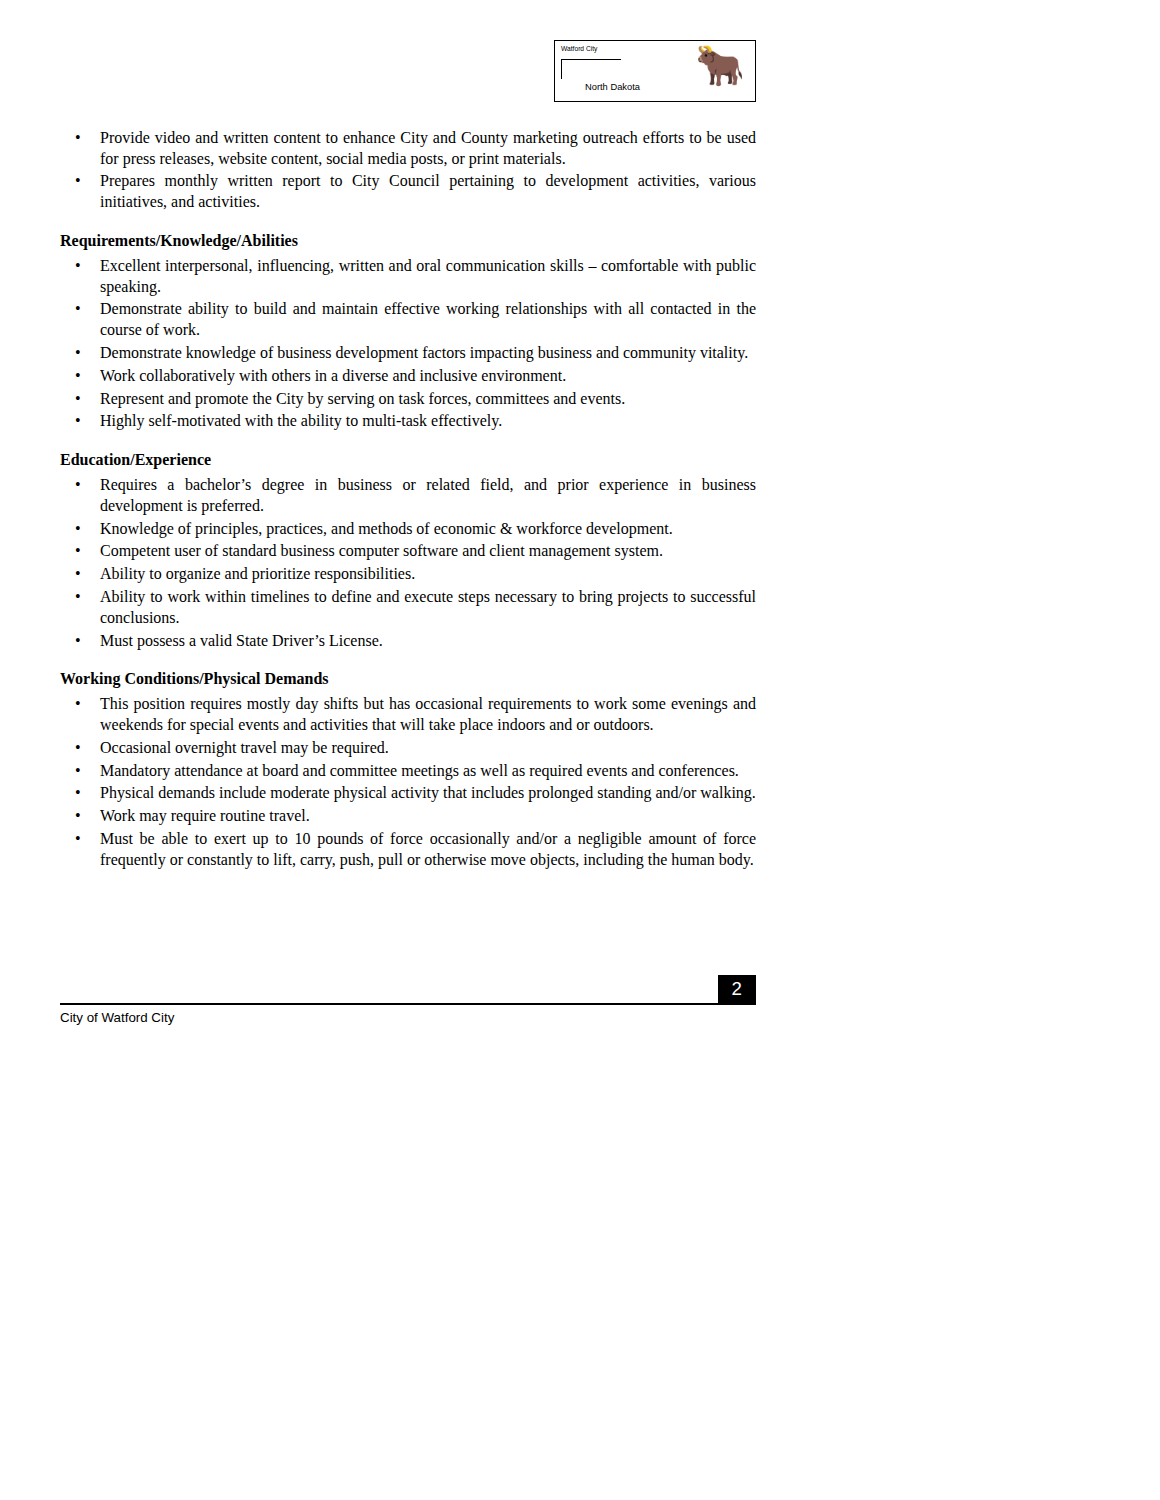Watford City
North Dakota
🐂
Provide video and written content to enhance City and County marketing outreach efforts to be used for press releases, website content, social media posts, or print materials.
Prepares monthly written report to City Council pertaining to development activities, various initiatives, and activities.
Requirements/Knowledge/Abilities
Excellent interpersonal, influencing, written and oral communication skills – comfortable with public speaking.
Demonstrate ability to build and maintain effective working relationships with all contacted in the course of work.
Demonstrate knowledge of business development factors impacting business and community vitality.
Work collaboratively with others in a diverse and inclusive environment.
Represent and promote the City by serving on task forces, committees and events.
Highly self-motivated with the ability to multi-task effectively.
Education/Experience
Requires a bachelor’s degree in business or related field, and prior experience in business development is preferred.
Knowledge of principles, practices, and methods of economic & workforce development.
Competent user of standard business computer software and client management system.
Ability to organize and prioritize responsibilities.
Ability to work within timelines to define and execute steps necessary to bring projects to successful conclusions.
Must possess a valid State Driver’s License.
Working Conditions/Physical Demands
This position requires mostly day shifts but has occasional requirements to work some evenings and weekends for special events and activities that will take place indoors and or outdoors.
Occasional overnight travel may be required.
Mandatory attendance at board and committee meetings as well as required events and conferences.
Physical demands include moderate physical activity that includes prolonged standing and/or walking.
Work may require routine travel.
Must be able to exert up to 10 pounds of force occasionally and/or a negligible amount of force frequently or constantly to lift, carry, push, pull or otherwise move objects, including the human body.
2
City of Watford City